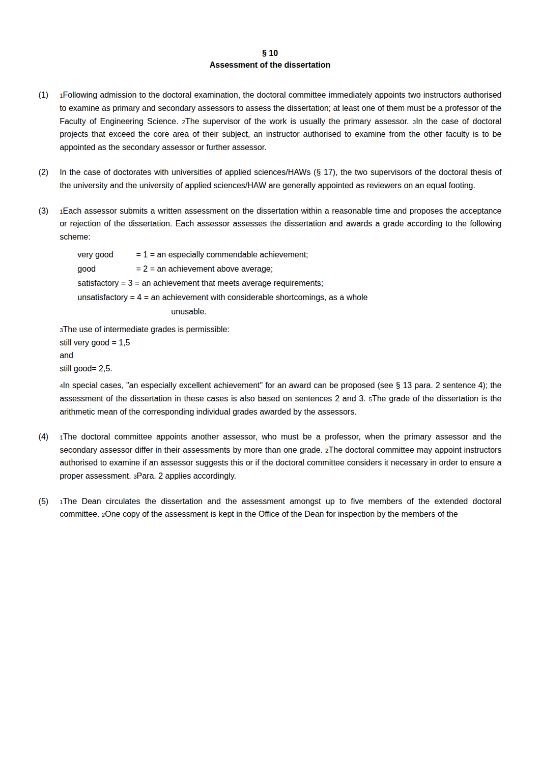§ 10 Assessment of the dissertation
1Following admission to the doctoral examination, the doctoral committee immediately appoints two instructors authorised to examine as primary and secondary assessors to assess the dissertation; at least one of them must be a professor of the Faculty of Engineering Science. 2The supervisor of the work is usually the primary assessor. 3In the case of doctoral projects that exceed the core area of their subject, an instructor authorised to examine from the other faculty is to be appointed as the secondary assessor or further assessor.
In the case of doctorates with universities of applied sciences/HAWs (§ 17), the two supervisors of the doctoral thesis of the university and the university of applied sciences/HAW are generally appointed as reviewers on an equal footing.
1Each assessor submits a written assessment on the dissertation within a reasonable time and proposes the acceptance or rejection of the dissertation. Each assessor assesses the dissertation and awards a grade according to the following scheme:
very good= 1 = an especially commendable achievement; good= 2 = an achievement above average; satisfactory = 3 = an achievement that meets average requirements; unsatisfactory = 4 = an achievement with considerable shortcomings, as a whole unusable.
3The use of intermediate grades is permissible: still very good = 1,5 and still good= 2,5.
4In special cases, "an especially excellent achievement" for an award can be proposed (see § 13 para. 2 sentence 4); the assessment of the dissertation in these cases is also based on sentences 2 and 3. 5The grade of the dissertation is the arithmetic mean of the corresponding individual grades awarded by the assessors.
1The doctoral committee appoints another assessor, who must be a professor, when the primary assessor and the secondary assessor differ in their assessments by more than one grade. 2The doctoral committee may appoint instructors authorised to examine if an assessor suggests this or if the doctoral committee considers it necessary in order to ensure a proper assessment. 3Para. 2 applies accordingly.
1The Dean circulates the dissertation and the assessment amongst up to five members of the extended doctoral committee. 2One copy of the assessment is kept in the Office of the Dean for inspection by the members of the